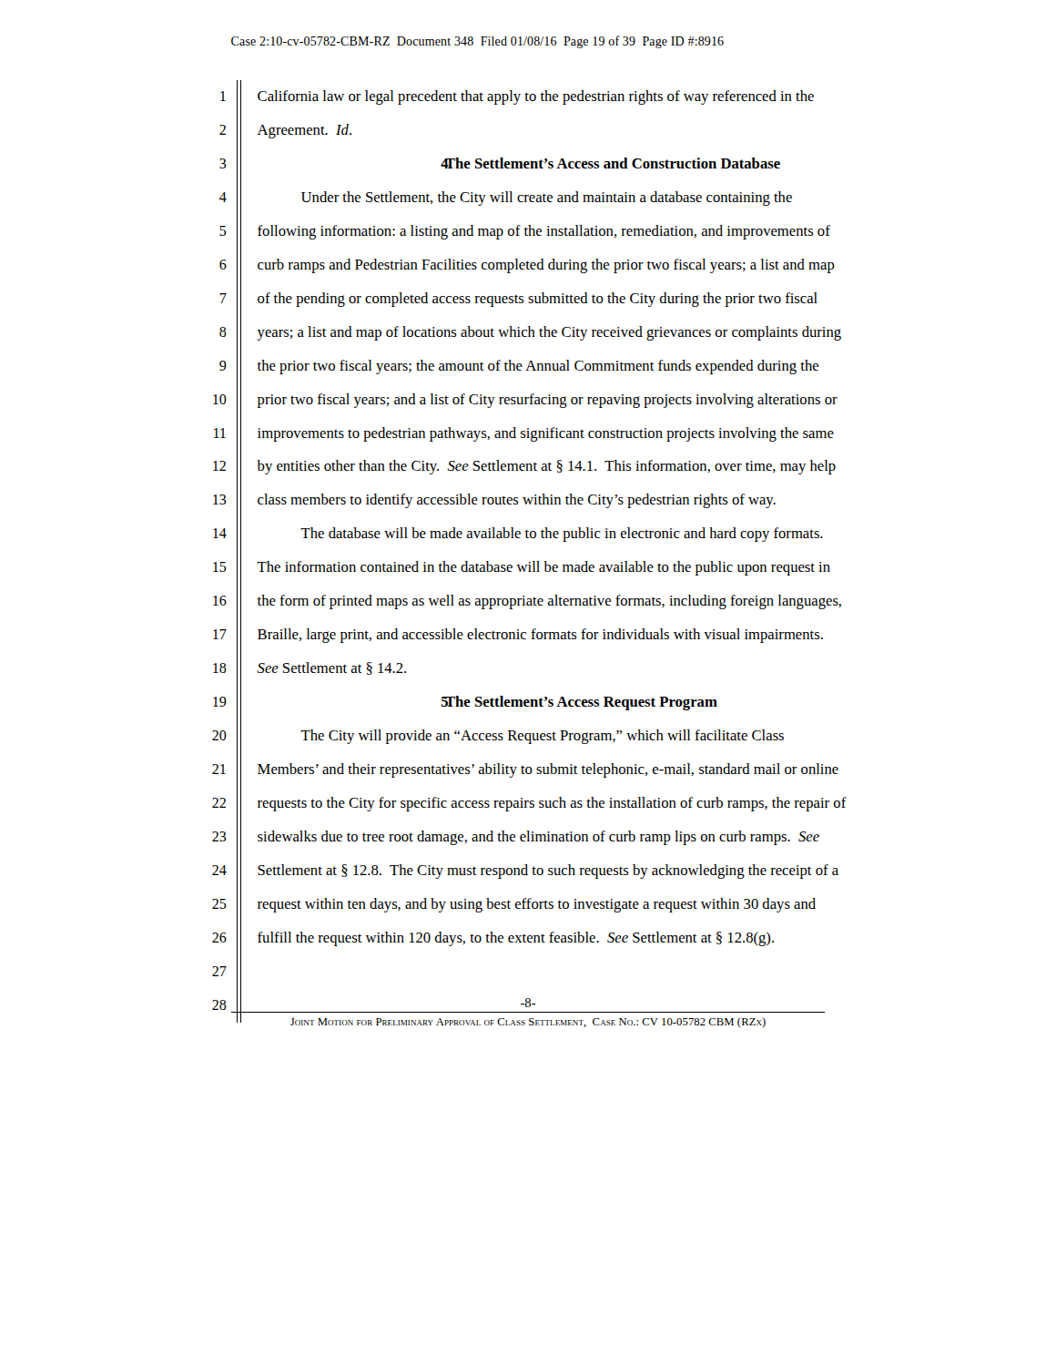Case 2:10-cv-05782-CBM-RZ Document 348 Filed 01/08/16 Page 19 of 39 Page ID #:8916
1
2
3
4
5
6
7
8
9
10
11
12
13
14
15
16
17
18
19
20
21
22
23
24
25
26
27
28
California law or legal precedent that apply to the pedestrian rights of way referenced in the Agreement. Id.
4. The Settlement’s Access and Construction Database
Under the Settlement, the City will create and maintain a database containing the following information: a listing and map of the installation, remediation, and improvements of curb ramps and Pedestrian Facilities completed during the prior two fiscal years; a list and map of the pending or completed access requests submitted to the City during the prior two fiscal years; a list and map of locations about which the City received grievances or complaints during the prior two fiscal years; the amount of the Annual Commitment funds expended during the prior two fiscal years; and a list of City resurfacing or repaving projects involving alterations or improvements to pedestrian pathways, and significant construction projects involving the same by entities other than the City. See Settlement at § 14.1. This information, over time, may help class members to identify accessible routes within the City’s pedestrian rights of way.
The database will be made available to the public in electronic and hard copy formats. The information contained in the database will be made available to the public upon request in the form of printed maps as well as appropriate alternative formats, including foreign languages, Braille, large print, and accessible electronic formats for individuals with visual impairments. See Settlement at § 14.2.
5. The Settlement’s Access Request Program
The City will provide an “Access Request Program,” which will facilitate Class Members’ and their representatives’ ability to submit telephonic, e-mail, standard mail or online requests to the City for specific access repairs such as the installation of curb ramps, the repair of sidewalks due to tree root damage, and the elimination of curb ramp lips on curb ramps. See Settlement at § 12.8. The City must respond to such requests by acknowledging the receipt of a request within ten days, and by using best efforts to investigate a request within 30 days and fulfill the request within 120 days, to the extent feasible. See Settlement at § 12.8(g).
-8-
Joint Motion for Preliminary Approval of Class Settlement, Case No.: CV 10-05782 CBM (RZx)